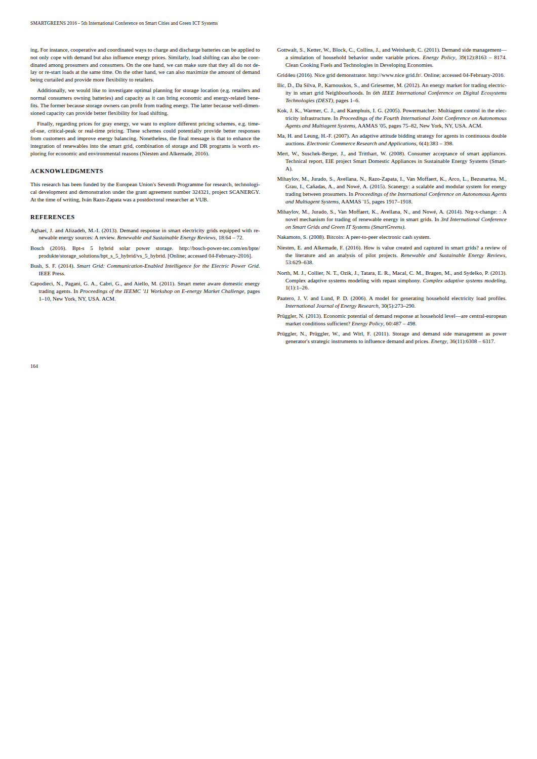SMARTGREENS 2016 - 5th International Conference on Smart Cities and Green ICT Systems
ing. For instance, cooperative and coordinated ways to charge and discharge batteries can be applied to not only cope with demand but also influence energy prices. Similarly, load shifting can also be coordinated among prosumers and consumers. On the one hand, we can make sure that they all do not delay or re-start loads at the same time. On the other hand, we can also maximize the amount of demand being curtailed and provide more flexibility to retailers.
Additionally, we would like to investigate optimal planning for storage location (e.g. retailers and normal consumers owning batteries) and capacity as it can bring economic and energy-related benefits. The former because storage owners can profit from trading energy. The latter because well-dimensioned capacity can provide better flexibility for load shifting.
Finally, regarding prices for gray energy, we want to explore different pricing schemes, e.g. time-of-use, critical-peak or real-time pricing. These schemes could potentially provide better responses from customers and improve energy balancing. Nonetheless, the final message is that to enhance the integration of renewables into the smart grid, combination of storage and DR programs is worth exploring for economic and environmental reasons (Niesten and Alkemade, 2016).
ACKNOWLEDGMENTS
This research has been funded by the European Union's Seventh Programme for research, technological development and demonstration under the grant agreement number 324321, project SCANERGY. At the time of writing, Iván Razo-Zapata was a postdoctoral researcher at VUB.
REFERENCES
Aghaei, J. and Alizadeh, M.-I. (2013). Demand response in smart electricity grids equipped with renewable energy sources: A review. Renewable and Sustainable Energy Reviews, 18:64 – 72.
Bosch (2016). Bpt-s 5 hybrid solar power storage. http://bosch-power-tec.com/en/bpte/ produkte/storage_solutions/bpt_s_5_hybrid/vs_5_hybrid. [Online; accessed 04-February-2016].
Bush, S. F. (2014). Smart Grid: Communication-Enabled Intelligence for the Electric Power Grid. IEEE Press.
Capodieci, N., Pagani, G. A., Cabri, G., and Aiello, M. (2011). Smart meter aware domestic energy trading agents. In Proceedings of the IEEMC '11 Workshop on E-energy Market Challenge, pages 1–10, New York, NY, USA. ACM.
Gottwalt, S., Ketter, W., Block, C., Collins, J., and Weinhardt, C. (2011). Demand side management—a simulation of household behavior under variable prices. Energy Policy, 39(12):8163 – 8174. Clean Cooking Fuels and Technologies in Developing Economies.
Grid4eu (2016). Nice grid demonstrator. http://www.nice grid.fr/. Online; accessed 04-February-2016.
Ilic, D., Da Silva, P., Karnouskos, S., and Griesemer, M. (2012). An energy market for trading electricity in smart grid Neighbourhoods. In 6th IEEE International Conference on Digital Ecosystems Technologies (DEST), pages 1–6.
Kok, J. K., Warmer, C. J., and Kamphuis, I. G. (2005). Powermatcher: Multiagent control in the electricity infrastructure. In Proceedings of the Fourth International Joint Conference on Autonomous Agents and Multiagent Systems, AAMAS '05, pages 75–82, New York, NY, USA. ACM.
Ma, H. and Leung, H.-F. (2007). An adaptive attitude bidding strategy for agents in continuous double auctions. Electronic Commerce Research and Applications, 6(4):383 – 398.
Mert, W., Suschek-Berger, J., and Tritthart, W. (2008). Consumer acceptance of smart appliances. Technical report, EIE project Smart Domestic Appliances in Sustainable Energy Systems (Smart-A).
Mihaylov, M., Jurado, S., Avellana, N., Razo-Zapata, I., Van Moffaert, K., Arco, L., Bezunartea, M., Grau, I., Cañadas, A., and Nowé, A. (2015). Scanergy: a scalable and modular system for energy trading between prosumers. In Proceedings of the International Conference on Autonomous Agents and Multiagent Systems, AAMAS '15, pages 1917–1918.
Mihaylov, M., Jurado, S., Van Moffaert, K., Avellana, N., and Nowé, A. (2014). Nrg-x-change: : A novel mechanism for trading of renewable energy in smart grids. In 3rd International Conference on Smart Grids and Green IT Systems (SmartGreens).
Nakamoto, S. (2008). Bitcoin: A peer-to-peer electronic cash system.
Niesten, E. and Alkemade, F. (2016). How is value created and captured in smart grids? a review of the literature and an analysis of pilot projects. Renewable and Sustainable Energy Reviews, 53:629–638.
North, M. J., Collier, N. T., Ozik, J., Tatara, E. R., Macal, C. M., Bragen, M., and Sydelko, P. (2013). Complex adaptive systems modeling with repast simphony. Complex adaptive systems modeling, 1(1):1–26.
Paatero, J. V. and Lund, P. D. (2006). A model for generating household electricity load profiles. International Journal of Energy Research, 30(5):273–290.
Prüggler, N. (2013). Economic potential of demand response at household level—are central-european market conditions sufficient? Energy Policy, 60:487 – 498.
Prüggler, N., Prüggler, W., and Wirl, F. (2011). Storage and demand side management as power generator's strategic instruments to influence demand and prices. Energy, 36(11):6308 – 6317.
164